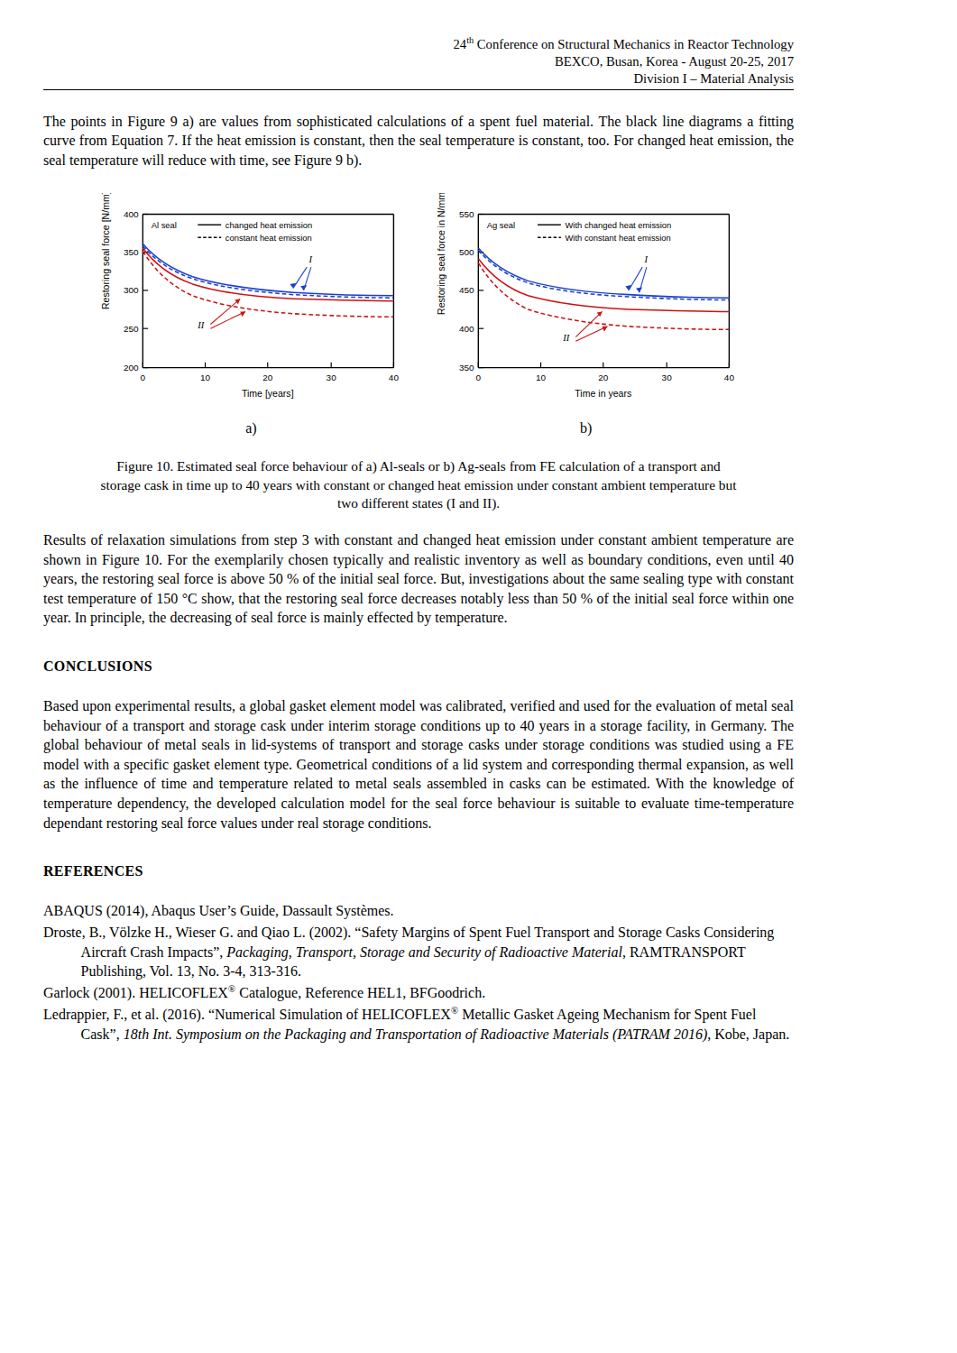24th Conference on Structural Mechanics in Reactor Technology BEXCO, Busan, Korea - August 20-25, 2017 Division I – Material Analysis
The points in Figure 9 a) are values from sophisticated calculations of a spent fuel material. The black line diagrams a fitting curve from Equation 7. If the heat emission is constant, then the seal temperature is constant, too. For changed heat emission, the seal temperature will reduce with time, see Figure 9 b).
400 350 300 250 200 0 10 20 30 40 Restoring seal force [N/mm] Time [years] Al seal changed heat emission constant heat emission I II
a)
550 500 450 400 350 0 10 20 30 40 Restoring seal force in N/mm Time in years Ag seal With changed heat emission With constant heat emission I II
b)
Figure 10. Estimated seal force behaviour of a) Al-seals or b) Ag-seals from FE calculation of a transport and storage cask in time up to 40 years with constant or changed heat emission under constant ambient temperature but two different states (I and II).
Results of relaxation simulations from step 3 with constant and changed heat emission under constant ambient temperature are shown in Figure 10. For the exemplarily chosen typically and realistic inventory as well as boundary conditions, even until 40 years, the restoring seal force is above 50 % of the initial seal force. But, investigations about the same sealing type with constant test temperature of 150 °C show, that the restoring seal force decreases notably less than 50 % of the initial seal force within one year. In principle, the decreasing of seal force is mainly effected by temperature.
CONCLUSIONS
Based upon experimental results, a global gasket element model was calibrated, verified and used for the evaluation of metal seal behaviour of a transport and storage cask under interim storage conditions up to 40 years in a storage facility, in Germany. The global behaviour of metal seals in lid-systems of transport and storage casks under storage conditions was studied using a FE model with a specific gasket element type. Geometrical conditions of a lid system and corresponding thermal expansion, as well as the influence of time and temperature related to metal seals assembled in casks can be estimated. With the knowledge of temperature dependency, the developed calculation model for the seal force behaviour is suitable to evaluate time-temperature dependant restoring seal force values under real storage conditions.
REFERENCES
ABAQUS (2014), Abaqus User’s Guide, Dassault Systèmes.
Droste, B., Völzke H., Wieser G. and Qiao L. (2002). “Safety Margins of Spent Fuel Transport and Storage Casks Considering Aircraft Crash Impacts”, Packaging, Transport, Storage and Security of Radioactive Material, RAMTRANSPORT Publishing, Vol. 13, No. 3-4, 313-316.
Garlock (2001). HELICOFLEX® Catalogue, Reference HEL1, BFGoodrich.
Ledrappier, F., et al. (2016). “Numerical Simulation of HELICOFLEX® Metallic Gasket Ageing Mechanism for Spent Fuel Cask”, 18th Int. Symposium on the Packaging and Transportation of Radioactive Materials (PATRAM 2016), Kobe, Japan.